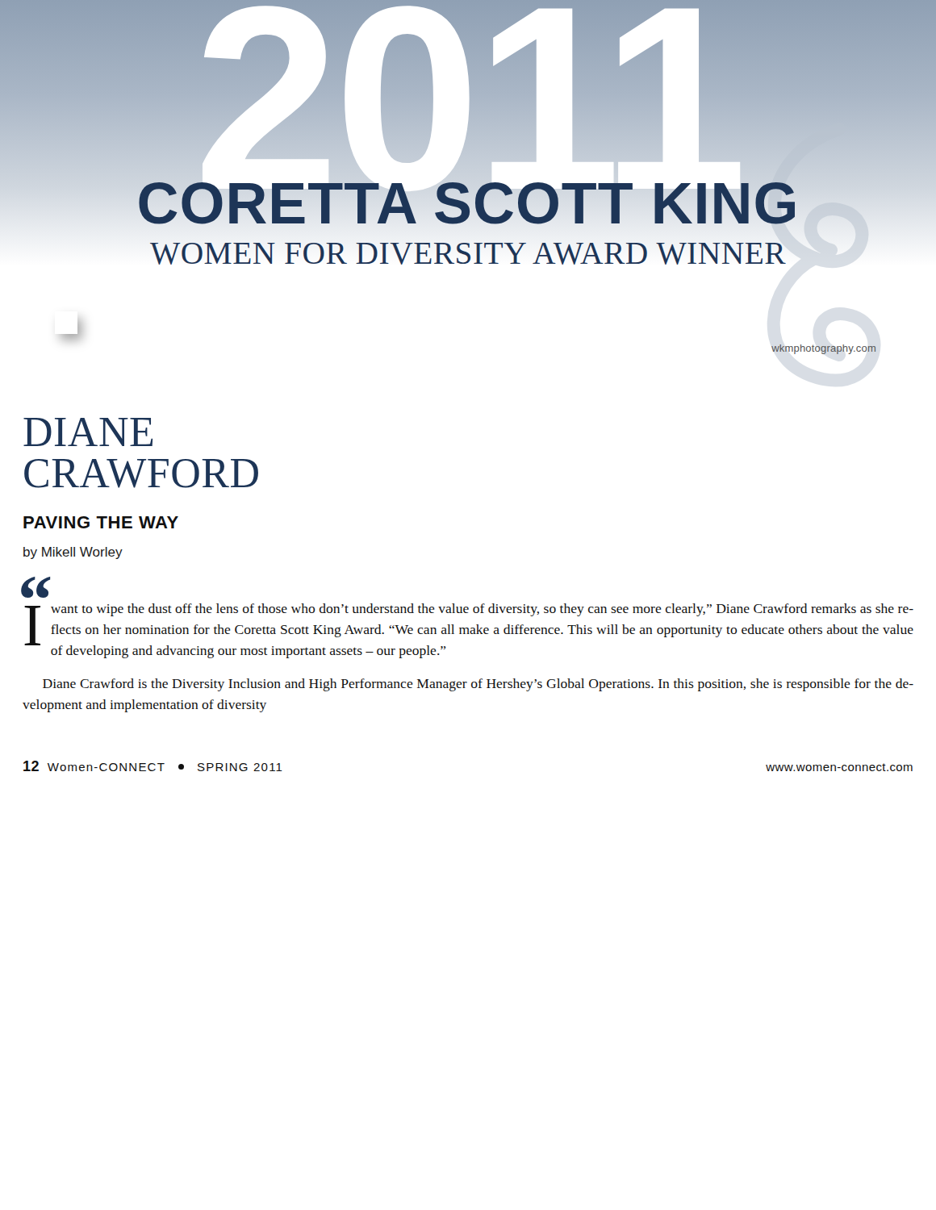2011
Coretta Scott King
Women for Diversity Award Winner
wkmphotography.com
Diane
Crawford
Paving the Way
by Mikell Worley
“
Iwant to wipe the dust off the lens of those who don’t understand the value of diversity, so they can see more clearly,” Diane Crawford remarks as she reflects on her nomination for the Coretta Scott King Award. “We can all make a difference. This will be an opportunity to educate others about the value of developing and advancing our most important assets – our people.”
Diane Crawford is the Diversity Inclusion and High Performance Manager of Hershey’s Global Operations. In this position, she is responsible for the development and implementation of diversity
12 Women-CONNECT SPRING 2011
www.women-connect.com